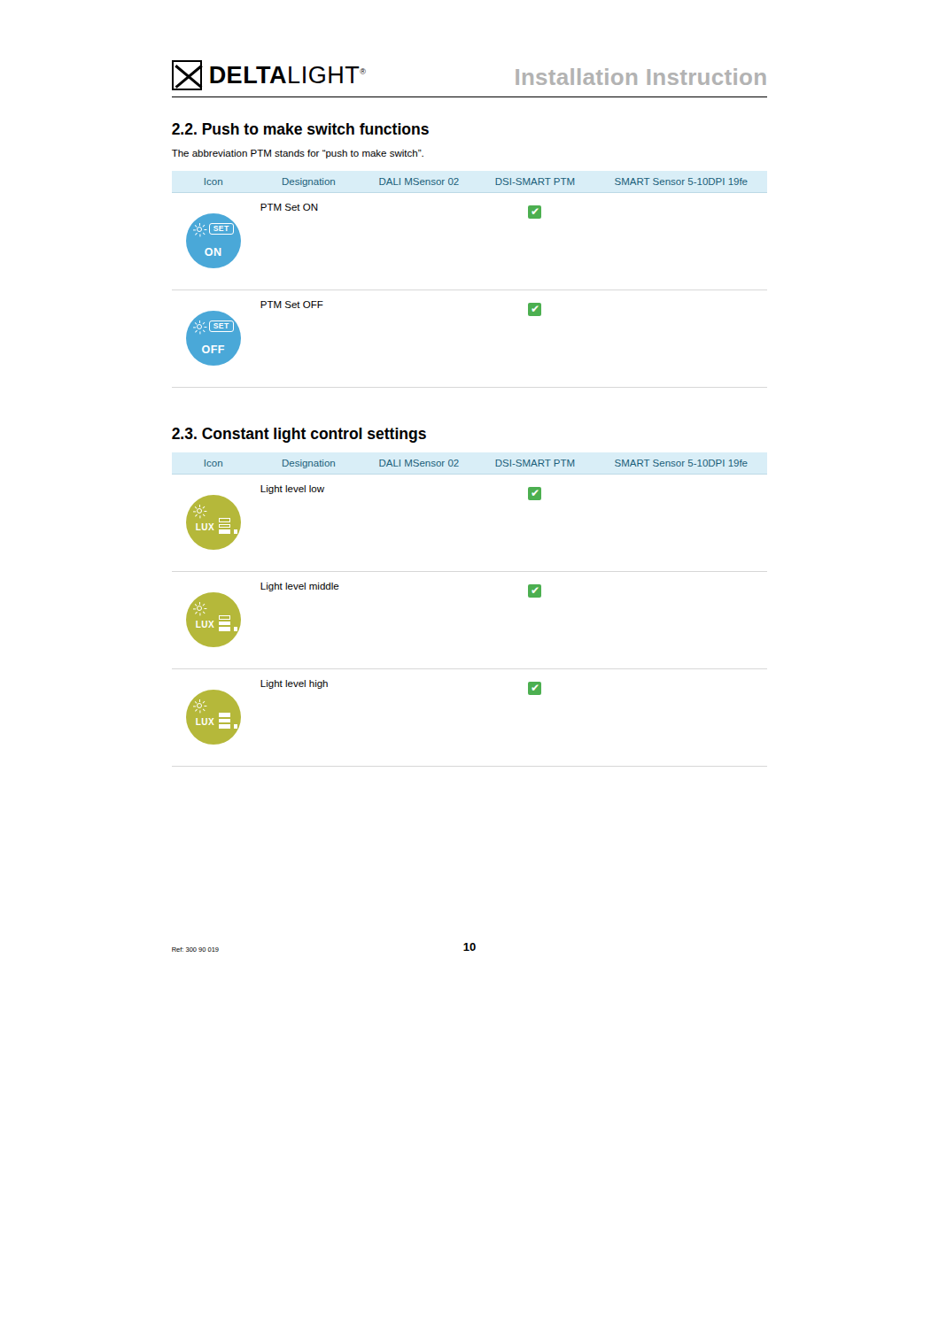DELTALIGHT®
Installation Instruction
2.2. Push to make switch functions
The abbreviation PTM stands for “push to make switch”.
| Icon | Designation | DALI MSensor 02 | DSI-SMART PTM | SMART Sensor 5-10DPI 19fe |
| --- | --- | --- | --- | --- |
| SET ON | PTM Set ON | | ✔ | |
| SET OFF | PTM Set OFF | | ✔ | |
2.3. Constant light control settings
| Icon | Designation | DALI MSensor 02 | DSI-SMART PTM | SMART Sensor 5-10DPI 19fe |
| --- | --- | --- | --- | --- |
| LUX | Light level low | | ✔ | |
| LUX | Light level middle | | ✔ | |
| LUX | Light level high | | ✔ | |
Ref: 300 90 019
10